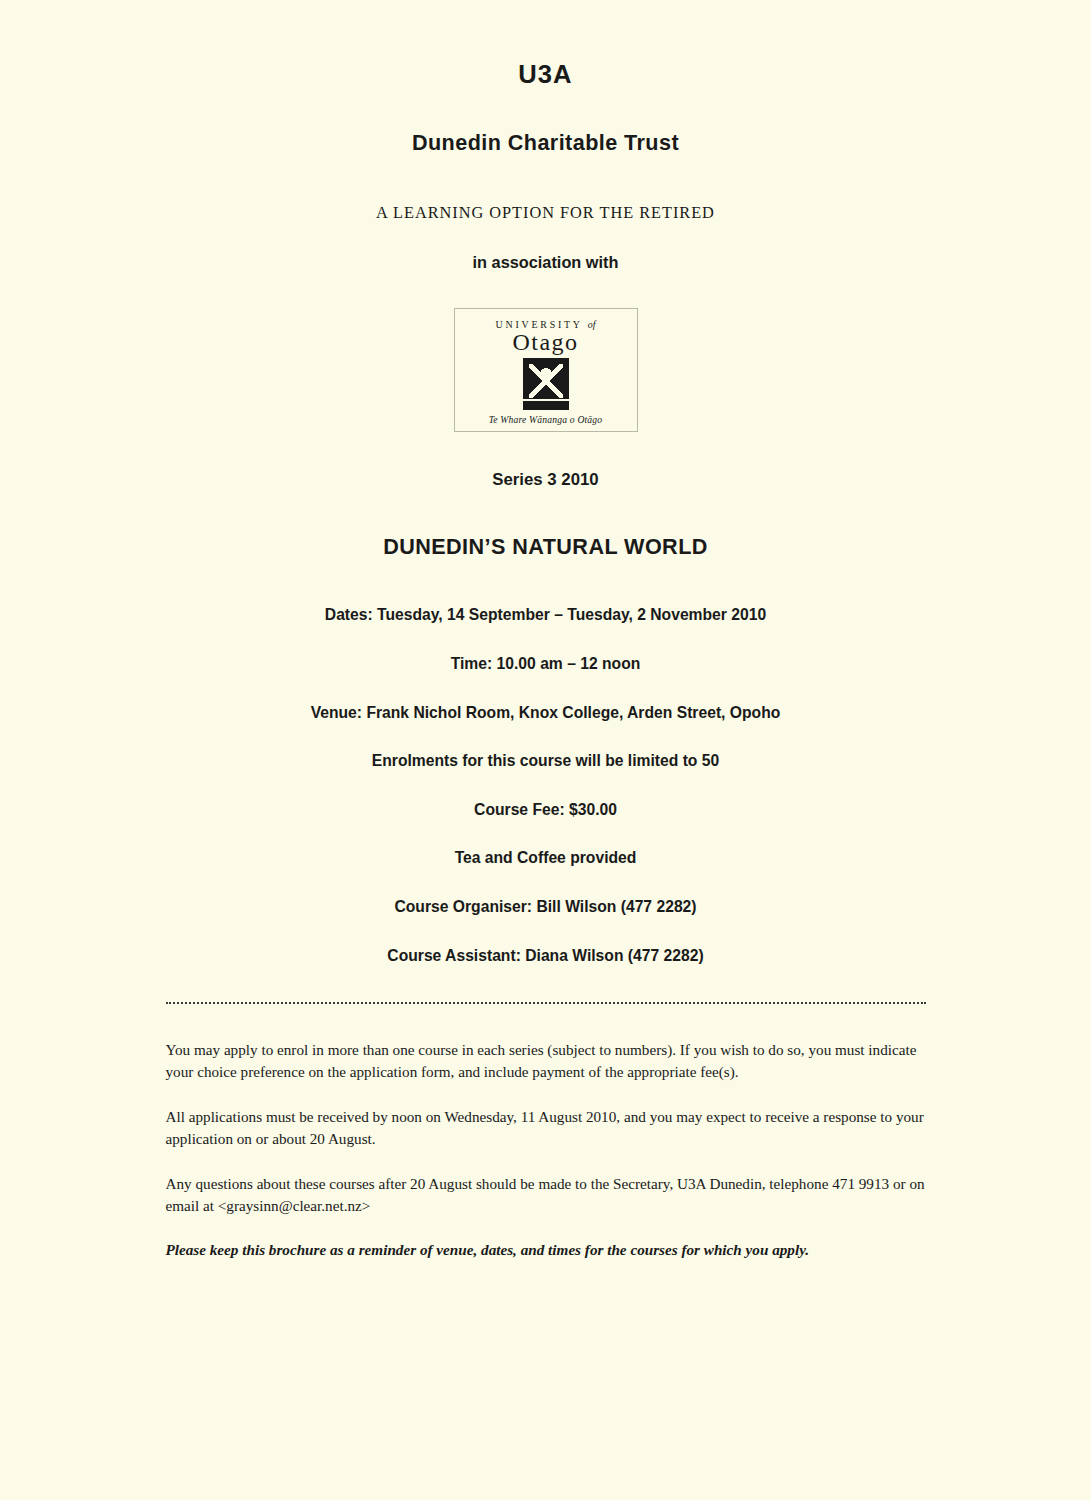U3A
Dunedin Charitable Trust
A LEARNING OPTION FOR THE RETIRED
in association with
University of
Otago
Te Whare Wānanga o Otāgo
Series 3 2010
DUNEDIN’S NATURAL WORLD
Dates: Tuesday, 14 September – Tuesday, 2 November 2010
Time: 10.00 am – 12 noon
Venue: Frank Nichol Room, Knox College, Arden Street, Opoho
Enrolments for this course will be limited to 50
Course Fee: $30.00
Tea and Coffee provided
Course Organiser: Bill Wilson (477 2282)
Course Assistant: Diana Wilson (477 2282)
You may apply to enrol in more than one course in each series (subject to numbers). If you wish to do so, you must indicate your choice preference on the application form, and include payment of the appropriate fee(s).
All applications must be received by noon on Wednesday, 11 August 2010, and you may expect to receive a response to your application on or about 20 August.
Any questions about these courses after 20 August should be made to the Secretary, U3A Dunedin, telephone 471 9913 or on email at <graysinn@clear.net.nz>
Please keep this brochure as a reminder of venue, dates, and times for the courses for which you apply.